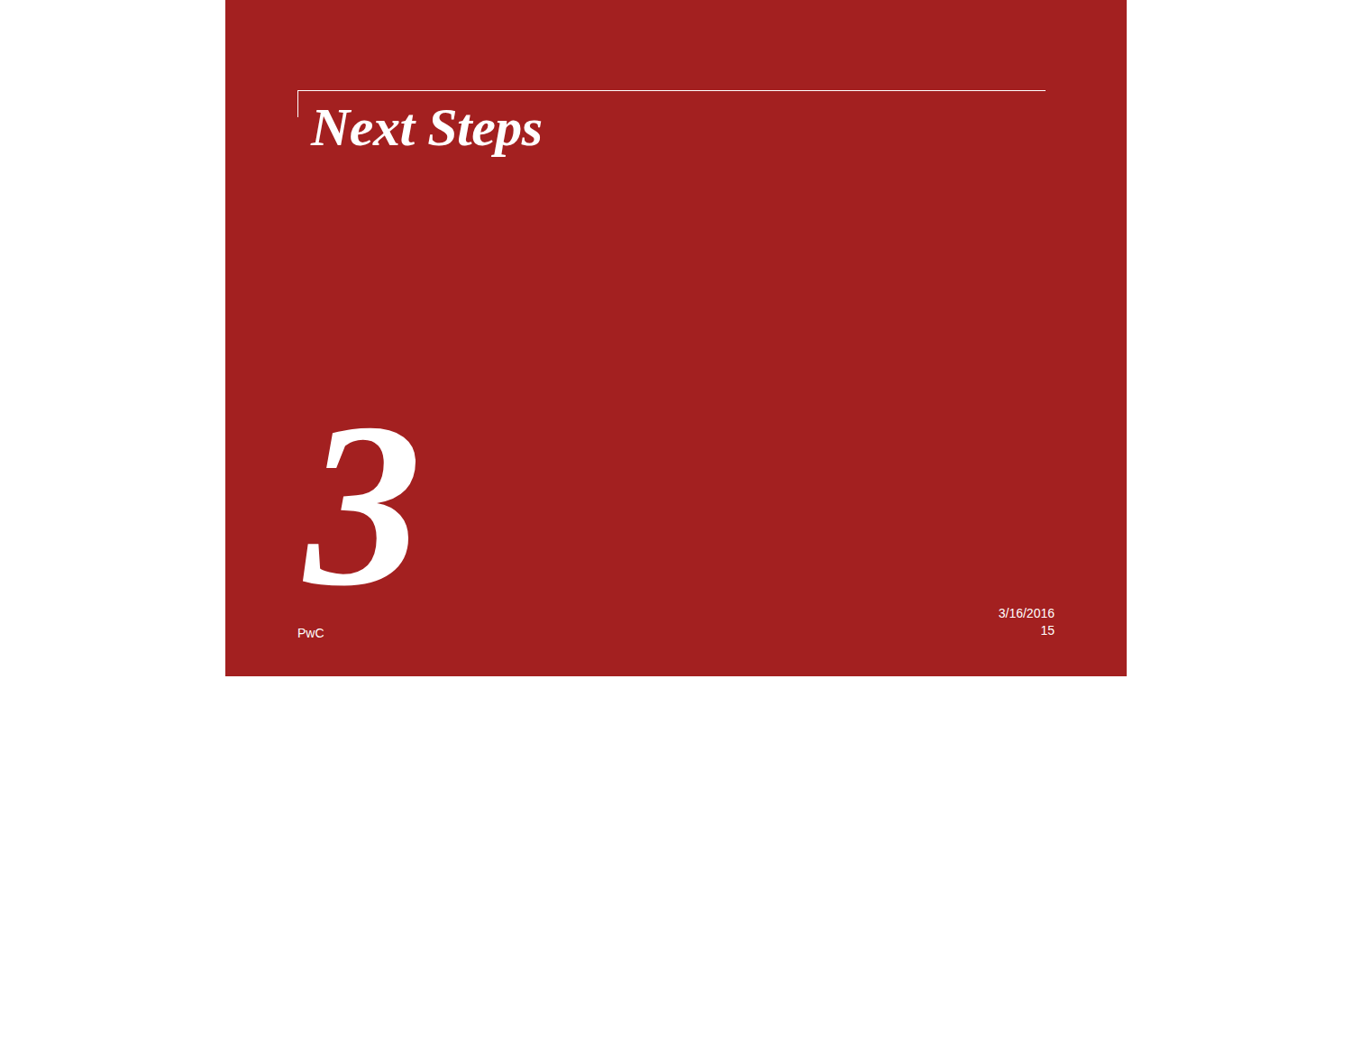Next Steps
3
PwC
3/16/2016
15